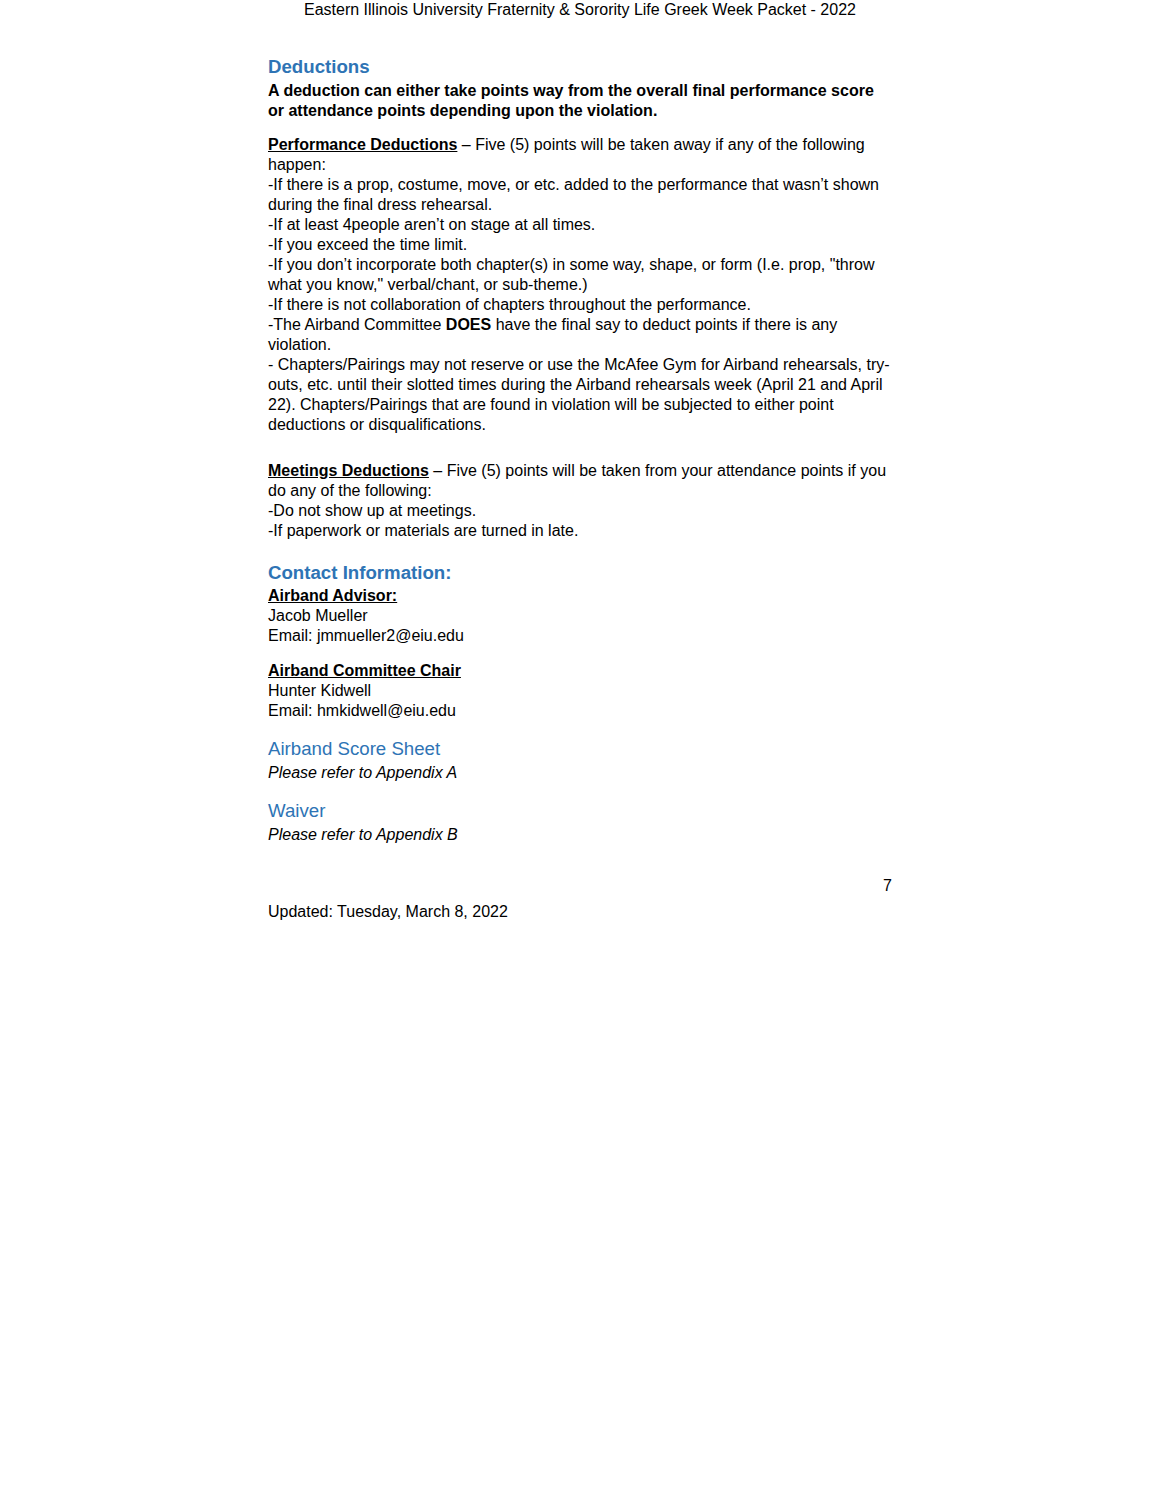Eastern Illinois University Fraternity & Sorority Life Greek Week Packet - 2022
Deductions
A deduction can either take points way from the overall final performance score or attendance points depending upon the violation.
Performance Deductions – Five (5) points will be taken away if any of the following happen:
-If there is a prop, costume, move, or etc. added to the performance that wasn’t shown during the final dress rehearsal.
-If at least 4people aren’t on stage at all times.
-If you exceed the time limit.
-If you don’t incorporate both chapter(s) in some way, shape, or form (I.e. prop, "throw what you know," verbal/chant, or sub-theme.)
-If there is not collaboration of chapters throughout the performance.
-The Airband Committee DOES have the final say to deduct points if there is any violation.
- Chapters/Pairings may not reserve or use the McAfee Gym for Airband rehearsals, try-outs, etc. until their slotted times during the Airband rehearsals week (April 21 and April 22). Chapters/Pairings that are found in violation will be subjected to either point deductions or disqualifications.
Meetings Deductions – Five (5) points will be taken from your attendance points if you do any of the following:
-Do not show up at meetings.
-If paperwork or materials are turned in late.
Contact Information:
Airband Advisor:
Jacob Mueller
Email: jmmueller2@eiu.edu
Airband Committee Chair
Hunter Kidwell
Email: hmkidwell@eiu.edu
Airband Score Sheet
Please refer to Appendix A
Waiver
Please refer to Appendix B
7
Updated: Tuesday, March 8, 2022